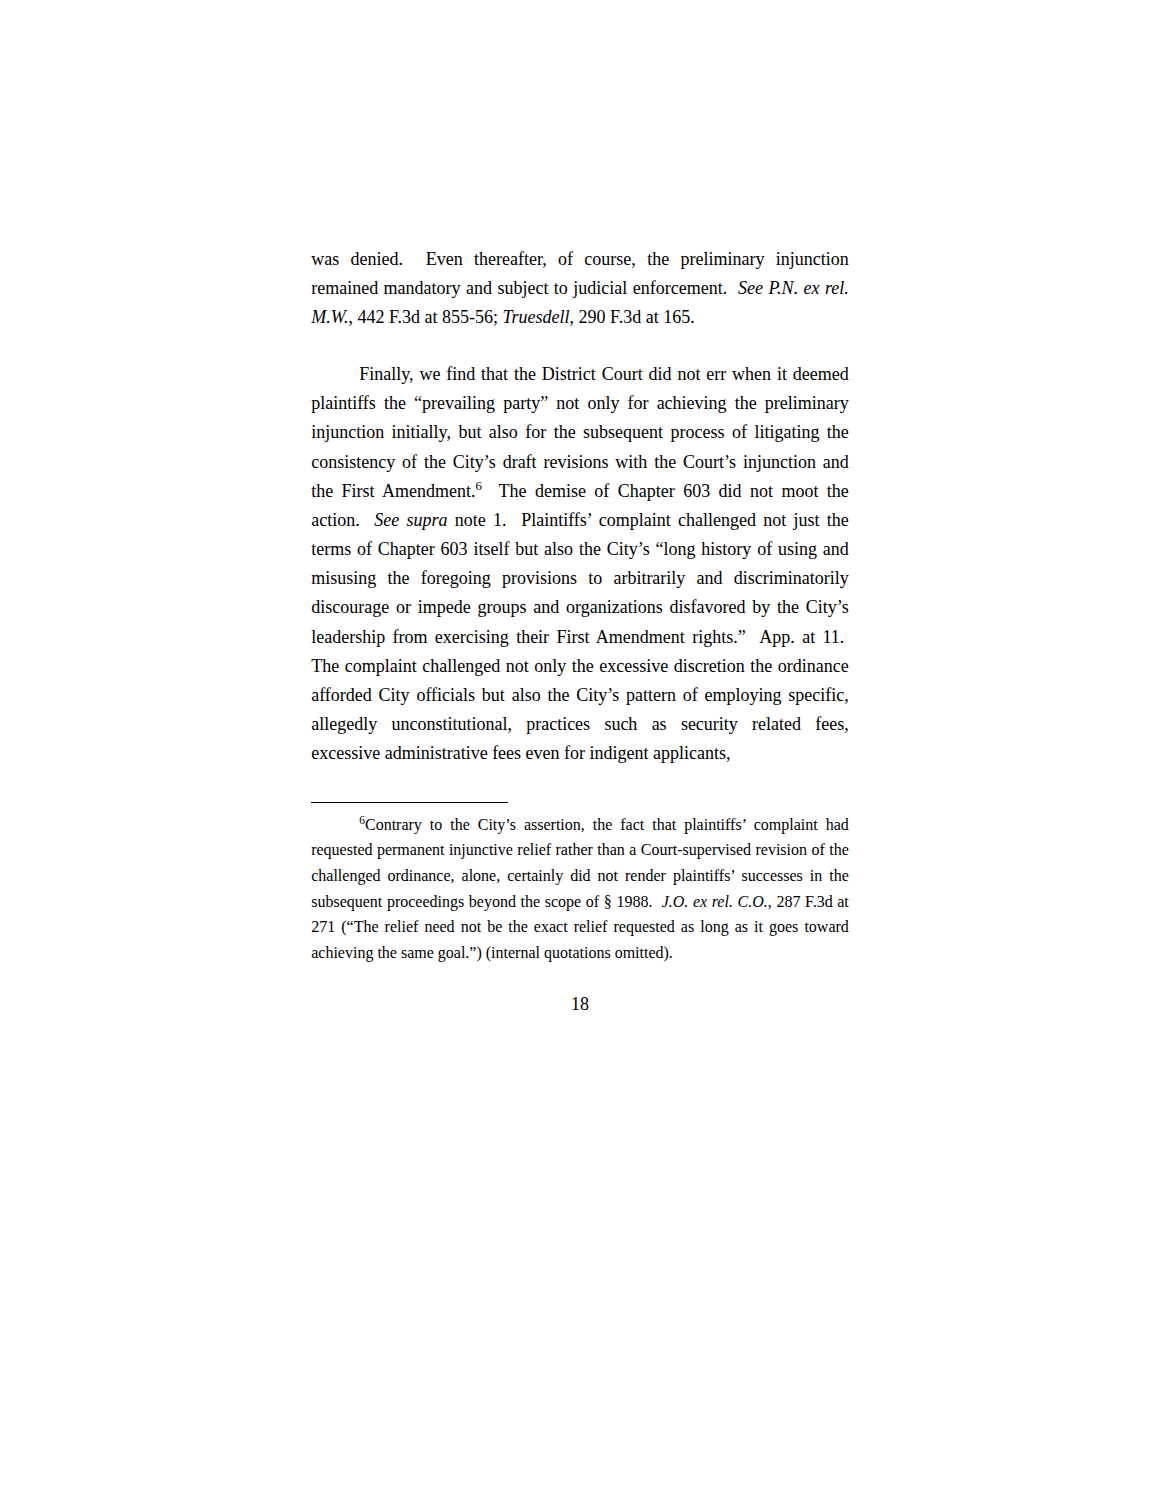was denied. Even thereafter, of course, the preliminary injunction remained mandatory and subject to judicial enforcement. See P.N. ex rel. M.W., 442 F.3d at 855-56; Truesdell, 290 F.3d at 165.
Finally, we find that the District Court did not err when it deemed plaintiffs the “prevailing party” not only for achieving the preliminary injunction initially, but also for the subsequent process of litigating the consistency of the City’s draft revisions with the Court’s injunction and the First Amendment.6 The demise of Chapter 603 did not moot the action. See supra note 1. Plaintiffs’ complaint challenged not just the terms of Chapter 603 itself but also the City’s “long history of using and misusing the foregoing provisions to arbitrarily and discriminatorily discourage or impede groups and organizations disfavored by the City’s leadership from exercising their First Amendment rights.” App. at 11. The complaint challenged not only the excessive discretion the ordinance afforded City officials but also the City’s pattern of employing specific, allegedly unconstitutional, practices such as security related fees, excessive administrative fees even for indigent applicants,
6Contrary to the City’s assertion, the fact that plaintiffs’ complaint had requested permanent injunctive relief rather than a Court-supervised revision of the challenged ordinance, alone, certainly did not render plaintiffs’ successes in the subsequent proceedings beyond the scope of § 1988. J.O. ex rel. C.O., 287 F.3d at 271 (“The relief need not be the exact relief requested as long as it goes toward achieving the same goal.”) (internal quotations omitted).
18